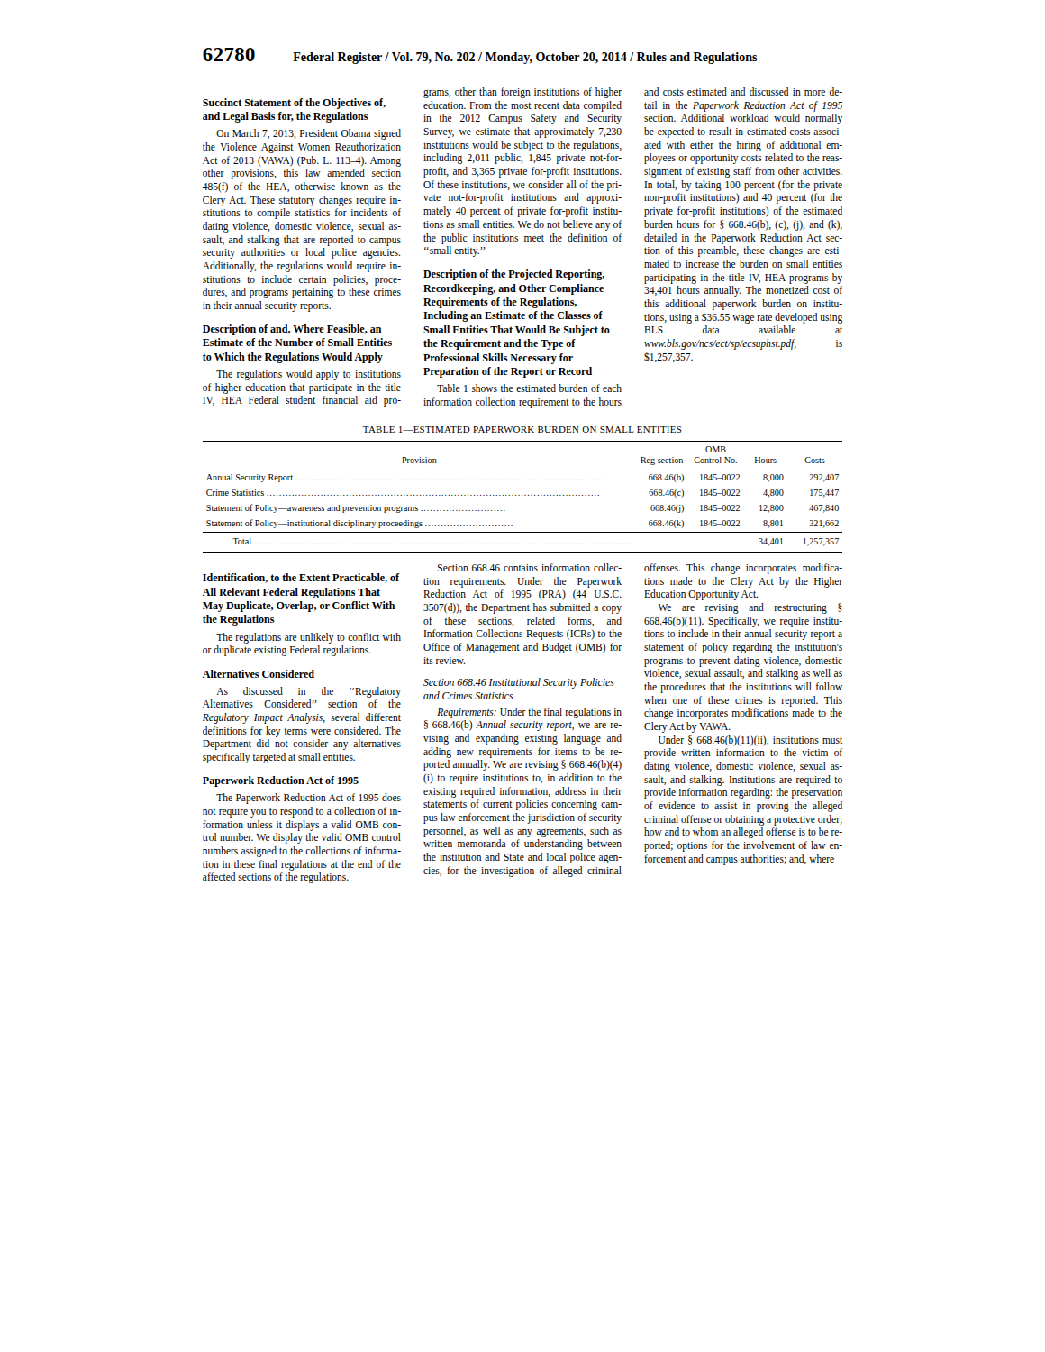62780
Federal Register / Vol. 79, No. 202 / Monday, October 20, 2014 / Rules and Regulations
Succinct Statement of the Objectives of, and Legal Basis for, the Regulations
On March 7, 2013, President Obama signed the Violence Against Women Reauthorization Act of 2013 (VAWA) (Pub. L. 113–4). Among other provisions, this law amended section 485(f) of the HEA, otherwise known as the Clery Act. These statutory changes require institutions to compile statistics for incidents of dating violence, domestic violence, sexual assault, and stalking that are reported to campus security authorities or local police agencies. Additionally, the regulations would require institutions to include certain policies, procedures, and programs pertaining to these crimes in their annual security reports.
Description of and, Where Feasible, an Estimate of the Number of Small Entities to Which the Regulations Would Apply
The regulations would apply to institutions of higher education that participate in the title IV, HEA Federal student financial aid programs, other than foreign institutions of higher education. From the most recent data compiled in the 2012 Campus Safety and Security Survey, we estimate that approximately 7,230 institutions would be subject to the regulations, including 2,011 public, 1,845 private not-for-profit, and 3,365 private for-profit institutions. Of these institutions, we consider all of the private not-for-profit institutions and approximately 40 percent of private for-profit institutions as small entities. We do not believe any of the public institutions meet the definition of ‘‘small entity.’’
Description of the Projected Reporting, Recordkeeping, and Other Compliance Requirements of the Regulations, Including an Estimate of the Classes of Small Entities That Would Be Subject to the Requirement and the Type of Professional Skills Necessary for Preparation of the Report or Record
Table 1 shows the estimated burden of each information collection requirement to the hours and costs estimated and discussed in more detail in the Paperwork Reduction Act of 1995 section. Additional workload would normally be expected to result in estimated costs associated with either the hiring of additional employees or opportunity costs related to the reassignment of existing staff from other activities. In total, by taking 100 percent (for the private non-profit institutions) and 40 percent (for the private for-profit institutions) of the estimated burden hours for § 668.46(b), (c), (j), and (k), detailed in the Paperwork Reduction Act section of this preamble, these changes are estimated to increase the burden on small entities participating in the title IV, HEA programs by 34,401 hours annually. The monetized cost of this additional paperwork burden on institutions, using a $36.55 wage rate developed using BLS data available at www.bls.gov/ncs/ect/sp/ecsuphst.pdf, is $1,257,357.
TABLE 1—ESTIMATED PAPERWORK BURDEN ON SMALL ENTITIES
| Provision | Reg section | OMB Control No. | Hours | Costs |
| --- | --- | --- | --- | --- |
| Annual Security Report ................................................................................................. | 668.46(b) | 1845–0022 | 8,000 | 292,407 |
| Crime Statistics ......................................................................................................... | 668.46(c) | 1845–0022 | 4,800 | 175,447 |
| Statement of Policy—awareness and prevention programs ........................... | 668.46(j) | 1845–0022 | 12,800 | 467,840 |
| Statement of Policy—institutional disciplinary proceedings ............................ | 668.46(k) | 1845–0022 | 8,801 | 321,662 |
| Total ....................................................................................................................... | | | 34,401 | 1,257,357 |
Identification, to the Extent Practicable, of All Relevant Federal Regulations That May Duplicate, Overlap, or Conflict With the Regulations
The regulations are unlikely to conflict with or duplicate existing Federal regulations.
Alternatives Considered
As discussed in the ‘‘Regulatory Alternatives Considered’’ section of the Regulatory Impact Analysis, several different definitions for key terms were considered. The Department did not consider any alternatives specifically targeted at small entities.
Paperwork Reduction Act of 1995
The Paperwork Reduction Act of 1995 does not require you to respond to a collection of information unless it displays a valid OMB control number. We display the valid OMB control numbers assigned to the collections of information in these final regulations at the end of the affected sections of the regulations.
Section 668.46 contains information collection requirements. Under the Paperwork Reduction Act of 1995 (PRA) (44 U.S.C. 3507(d)), the Department has submitted a copy of these sections, related forms, and Information Collections Requests (ICRs) to the Office of Management and Budget (OMB) for its review.
Section 668.46 Institutional Security Policies and Crimes Statistics
Requirements: Under the final regulations in § 668.46(b) Annual security report, we are revising and expanding existing language and adding new requirements for items to be reported annually. We are revising § 668.46(b)(4)(i) to require institutions to, in addition to the existing required information, address in their statements of current policies concerning campus law enforcement the jurisdiction of security personnel, as well as any agreements, such as written memoranda of understanding between the institution and State and local police agencies, for the investigation of alleged criminal offenses. This change incorporates modifications made to the Clery Act by the Higher Education Opportunity Act.
We are revising and restructuring § 668.46(b)(11). Specifically, we require institutions to include in their annual security report a statement of policy regarding the institution's programs to prevent dating violence, domestic violence, sexual assault, and stalking as well as the procedures that the institutions will follow when one of these crimes is reported. This change incorporates modifications made to the Clery Act by VAWA.
Under § 668.46(b)(11)(ii), institutions must provide written information to the victim of dating violence, domestic violence, sexual assault, and stalking. Institutions are required to provide information regarding: the preservation of evidence to assist in proving the alleged criminal offense or obtaining a protective order; how and to whom an alleged offense is to be reported; options for the involvement of law enforcement and campus authorities; and, where